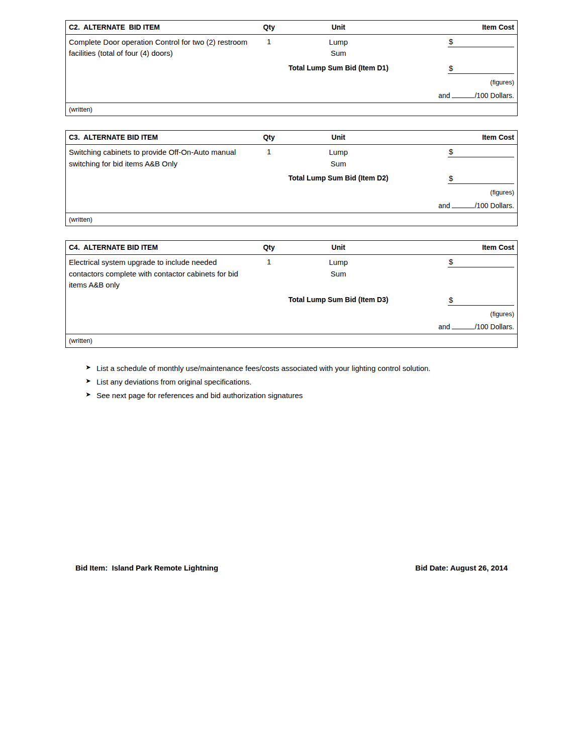| C2. ALTERNATE BID ITEM | Qty | Unit | Item Cost |
| Complete Door operation Control for two (2) restroom facilities (total of four (4) doors) | 1 | Lump Sum | $ |
| | | Total Lump Sum Bid (Item D1) | $ |
| | (figures) |
| | and /100 Dollars. |
| (written) |
| C3. ALTERNATE BID ITEM | Qty | Unit | Item Cost |
| Switching cabinets to provide Off-On-Auto manual switching for bid items A&B Only | 1 | Lump Sum | $ |
| | | Total Lump Sum Bid (Item D2) | $ |
| | (figures) |
| | and /100 Dollars. |
| (written) |
| C4. ALTERNATE BID ITEM | Qty | Unit | Item Cost |
| Electrical system upgrade to include needed contactors complete with contactor cabinets for bid items A&B only | 1 | Lump Sum | $ |
| | | Total Lump Sum Bid (Item D3) | $ |
| | (figures) |
| | and /100 Dollars. |
| (written) |
List a schedule of monthly use/maintenance fees/costs associated with your lighting control solution.
List any deviations from original specifications.
See next page for references and bid authorization signatures
Bid Item: Island Park Remote Lightning Bid Date: August 26, 2014